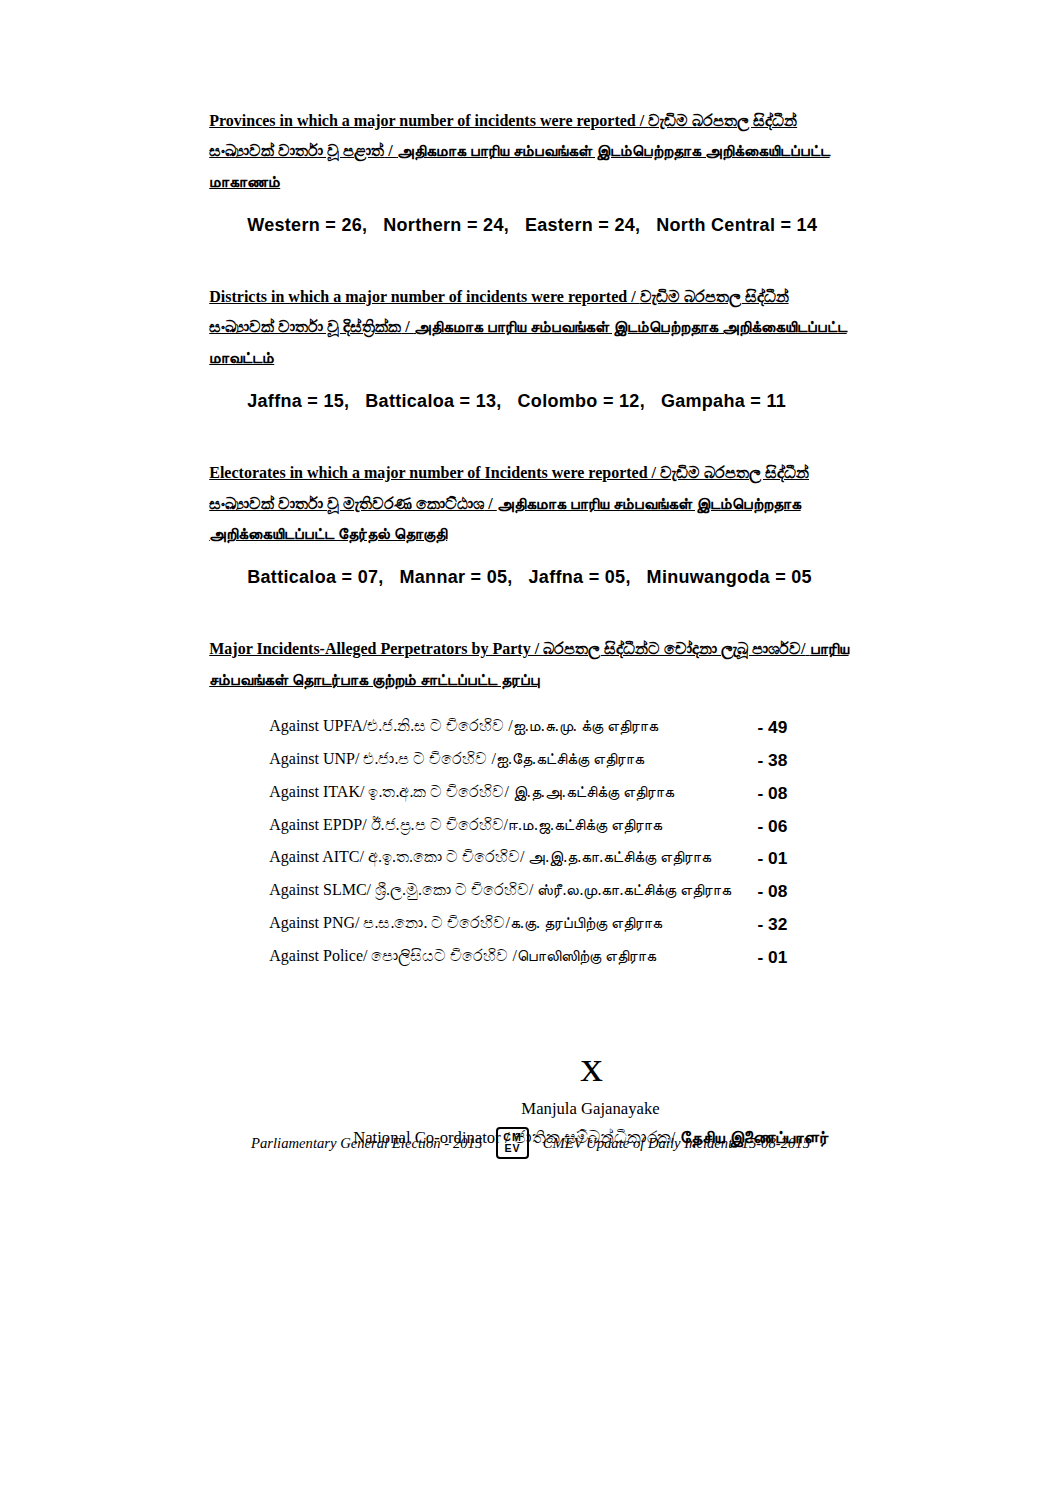Provinces in which a major number of incidents were reported / වැඩිම බරපතල සිද්ධීන් සංඛ්‍යාවක් වාර්තා වූ පළාත් / அதிகமாக பாரிய சம்பவங்கள் இடம்பெற்றதாக அறிக்கையிடப்பட்ட மாகாணம்
Western = 26, Northern = 24, Eastern = 24, North Central = 14
Districts in which a major number of incidents were reported / වැඩිම බරපතල සිද්ධීන් සංඛ්‍යාවක් වාර්තා වූ දිස්ත්‍රික්ක / அதிகமாக பாரிய சம்பவங்கள் இடம்பெற்றதாக அறிக்கையிடப்பட்ட மாவட்டம்
Jaffna = 15, Batticaloa = 13, Colombo = 12, Gampaha = 11
Electorates in which a major number of Incidents were reported / වැඩිම බරපතල සිද්ධීන් සංඛ්‍යාවක් වාර්තා වූ මැතිවරණ කොට්ඨාශ / அதிகமாக பாரிய சம்பவங்கள் இடம்பெற்றதாக அறிக்கையிடப்பட்ட தேர்தல் தொகுதி
Batticaloa = 07, Mannar = 05, Jaffna = 05, Minuwangoda = 05
Major Incidents-Alleged Perpetrators by Party / බරපතල සිද්ධීන්ට චෝදනා ලැබූ පාර්ශව/ பாரிய சம்பவங்கள் தொடர்பாக குற்றம் சாட்டப்பட்ட தரப்பு
| Against UPFA/ එ.ජ.නි.ස ට චිරෙහිව / ஐ.ம.சு.மு. க்கு எதிராக | - 49 |
| Against UNP/ එ.ජා.ප ට චිරෙහිව / ஐ.தே.கட்சிக்கு எதிராக | - 38 |
| Against ITAK/ ඉ.ත.අ.ක ට චිරෙහිව/ இ.த.அ.கட்சிக்கு எதிராக | - 08 |
| Against EPDP/ ඊ.ජ.ප්‍ර.ප ට චිරෙහිව/ ஈ.ம.ஜ.கட்சிக்கு எதிராக | - 06 |
| Against AITC/ අ.ඉ.ත.කො ට චිරෙහිව/ அ.இ.த.கா.கட்சிக்கு எதிராக | - 01 |
| Against SLMC/ ශ්‍රී.ල.මු.කො ට චිරෙහිව/ ஸ்ரீ.ல.மு.கா.கட்சிக்கு எதிராக | - 08 |
| Against PNG/ ප.ස.නො. ට චිරෙහිව/ க.கு. தரப்பிற்கு எதிராக | - 32 |
| Against Police/ පොලිසියට චිරෙහිව / பொலிஸிற்கு எதிராக | - 01 |
x
Manjula Gajanayake
National Co-ordinator / ජාතික සම්බන්ධීකාරක/ தேசிய இணைப்பாளர்
Parliamentary General Election - 2015 CM
EV CMEV Update of Daily Incidents 15-08-2015